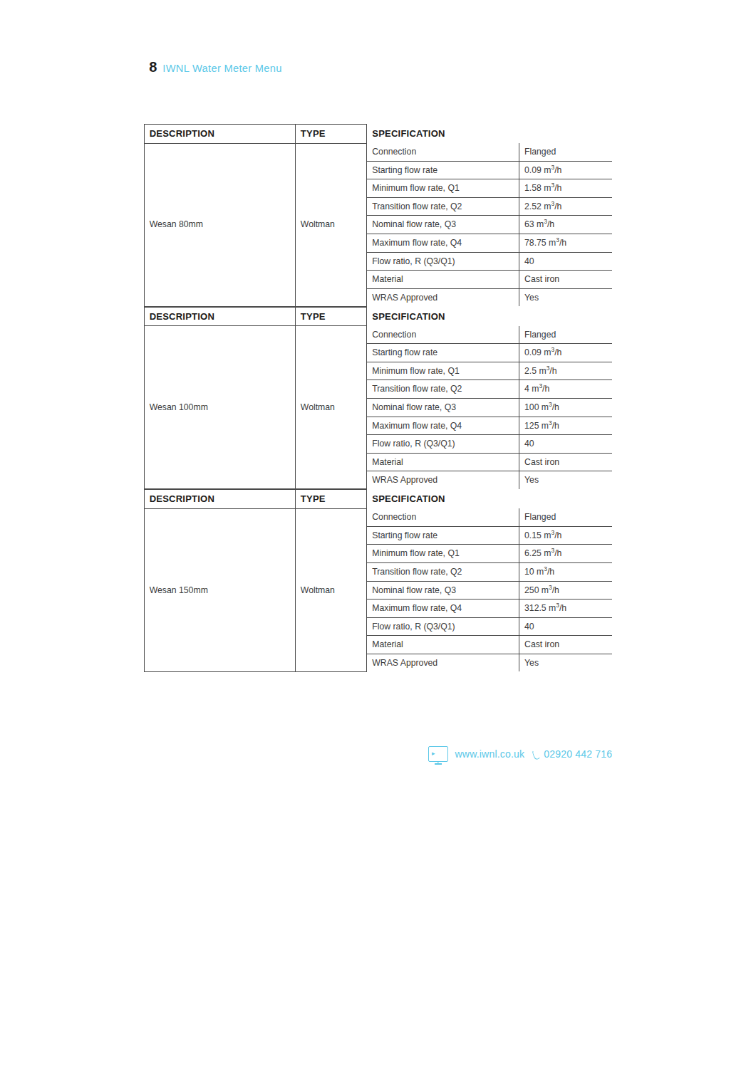8 IWNL Water Meter Menu
| DESCRIPTION | TYPE | SPECIFICATION |
| --- | --- | --- |
| Wesan 80mm | Woltman | / Connection / Flanged / / Starting flow rate / 0.09 m 3 /h / / Minimum flow rate, Q1 / 1.58 m 3 /h / / Transition flow rate, Q2 / 2.52 m 3 /h / / Nominal flow rate, Q3 / 63 m 3 /h / / Maximum flow rate, Q4 / 78.75 m 3 /h / / Flow ratio, R (Q3/Q1) / 40 / / Material / Cast iron / / WRAS Approved / Yes / |
| DESCRIPTION | TYPE | SPECIFICATION |
| --- | --- | --- |
| Wesan 100mm | Woltman | / Connection / Flanged / / Starting flow rate / 0.09 m 3 /h / / Minimum flow rate, Q1 / 2.5 m 3 /h / / Transition flow rate, Q2 / 4 m 3 /h / / Nominal flow rate, Q3 / 100 m 3 /h / / Maximum flow rate, Q4 / 125 m 3 /h / / Flow ratio, R (Q3/Q1) / 40 / / Material / Cast iron / / WRAS Approved / Yes / |
| DESCRIPTION | TYPE | SPECIFICATION |
| --- | --- | --- |
| Wesan 150mm | Woltman | / Connection / Flanged / / Starting flow rate / 0.15 m 3 /h / / Minimum flow rate, Q1 / 6.25 m 3 /h / / Transition flow rate, Q2 / 10 m 3 /h / / Nominal flow rate, Q3 / 250 m 3 /h / / Maximum flow rate, Q4 / 312.5 m 3 /h / / Flow ratio, R (Q3/Q1) / 40 / / Material / Cast iron / / WRAS Approved / Yes / |
▸ www.iwnl.co.uk 02920 442 716